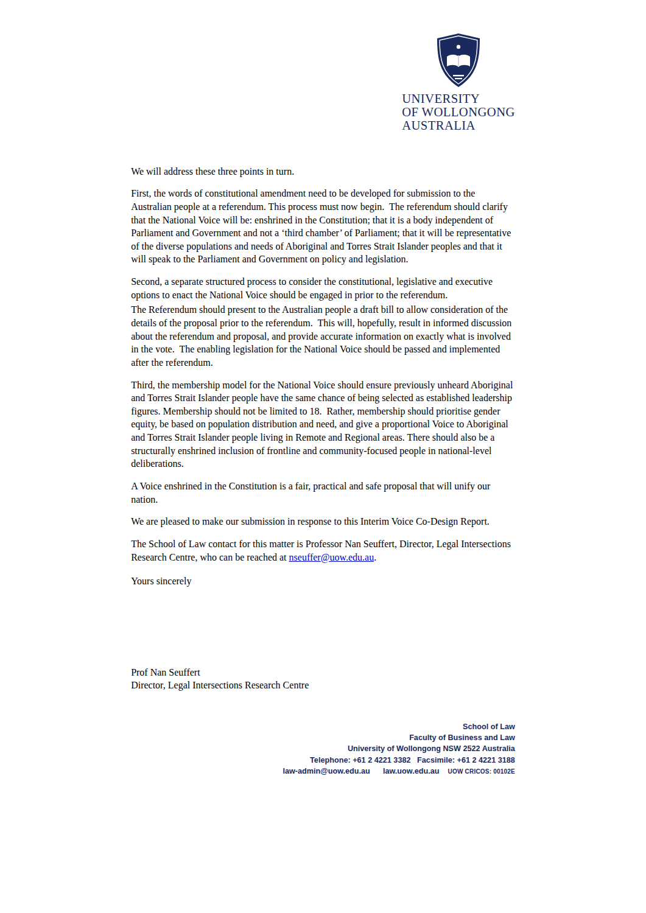University of Wollongong Australia
We will address these three points in turn.
First, the words of constitutional amendment need to be developed for submission to the Australian people at a referendum. This process must now begin. The referendum should clarify that the National Voice will be: enshrined in the Constitution; that it is a body independent of Parliament and Government and not a ‘third chamber’ of Parliament; that it will be representative of the diverse populations and needs of Aboriginal and Torres Strait Islander peoples and that it will speak to the Parliament and Government on policy and legislation.
Second, a separate structured process to consider the constitutional, legislative and executive options to enact the National Voice should be engaged in prior to the referendum.
The Referendum should present to the Australian people a draft bill to allow consideration of the details of the proposal prior to the referendum. This will, hopefully, result in informed discussion about the referendum and proposal, and provide accurate information on exactly what is involved in the vote. The enabling legislation for the National Voice should be passed and implemented after the referendum.
Third, the membership model for the National Voice should ensure previously unheard Aboriginal and Torres Strait Islander people have the same chance of being selected as established leadership figures. Membership should not be limited to 18. Rather, membership should prioritise gender equity, be based on population distribution and need, and give a proportional Voice to Aboriginal and Torres Strait Islander people living in Remote and Regional areas. There should also be a structurally enshrined inclusion of frontline and community-focused people in national-level deliberations.
A Voice enshrined in the Constitution is a fair, practical and safe proposal that will unify our nation.
We are pleased to make our submission in response to this Interim Voice Co-Design Report.
The School of Law contact for this matter is Professor Nan Seuffert, Director, Legal Intersections Research Centre, who can be reached at nseuffer@uow.edu.au.
Yours sincerely
Prof Nan Seuffert
Director, Legal Intersections Research Centre
School of Law
Faculty of Business and Law
University of Wollongong NSW 2522 Australia
Telephone: +61 2 4221 3382 Facsimile: +61 2 4221 3188
law-admin@uow.edu.au law.uow.edu.au UOW CRICOS: 00102E